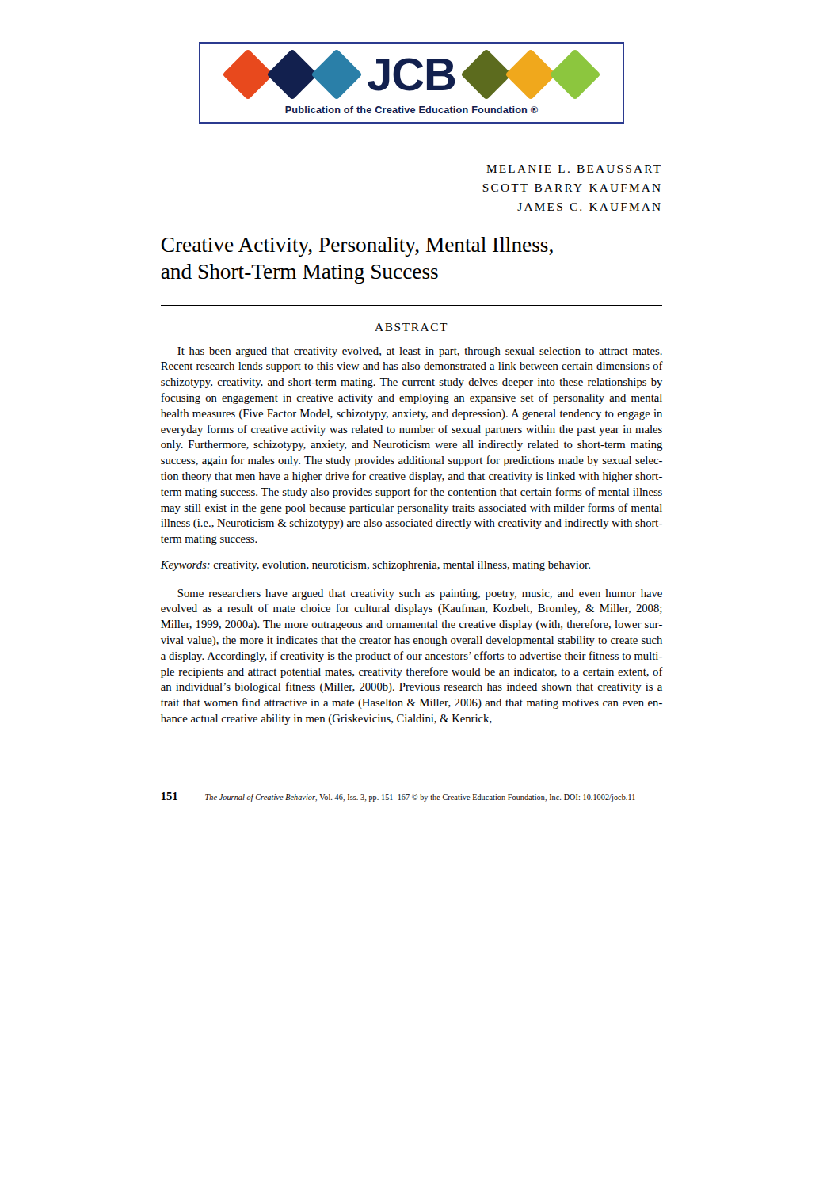JCB
Publication of the Creative Education Foundation ®
MELANIE L. BEAUSSART
SCOTT BARRY KAUFMAN
JAMES C. KAUFMAN
Creative Activity, Personality, Mental Illness,
and Short-Term Mating Success
ABSTRACT
It has been argued that creativity evolved, at least in part, through sexual selection to attract mates. Recent research lends support to this view and has also demonstrated a link between certain dimensions of schizotypy, creativity, and short-term mating. The current study delves deeper into these relationships by focusing on engagement in creative activity and employing an expansive set of personality and mental health measures (Five Factor Model, schizotypy, anxiety, and depression). A general tendency to engage in everyday forms of creative activity was related to number of sexual partners within the past year in males only. Furthermore, schizotypy, anxiety, and Neuroticism were all indirectly related to short-term mating success, again for males only. The study provides additional support for predictions made by sexual selection theory that men have a higher drive for creative display, and that creativity is linked with higher short-term mating success. The study also provides support for the contention that certain forms of mental illness may still exist in the gene pool because particular personality traits associated with milder forms of mental illness (i.e., Neuroticism & schizotypy) are also associated directly with creativity and indirectly with short-term mating success.
Keywords: creativity, evolution, neuroticism, schizophrenia, mental illness, mating behavior.
Some researchers have argued that creativity such as painting, poetry, music, and even humor have evolved as a result of mate choice for cultural displays (Kaufman, Kozbelt, Bromley, & Miller, 2008; Miller, 1999, 2000a). The more outrageous and ornamental the creative display (with, therefore, lower survival value), the more it indicates that the creator has enough overall developmental stability to create such a display. Accordingly, if creativity is the product of our ancestors’ efforts to advertise their fitness to multiple recipients and attract potential mates, creativity therefore would be an indicator, to a certain extent, of an individual’s biological fitness (Miller, 2000b). Previous research has indeed shown that creativity is a trait that women find attractive in a mate (Haselton & Miller, 2006) and that mating motives can even enhance actual creative ability in men (Griskevicius, Cialdini, & Kenrick,
151
The Journal of Creative Behavior, Vol. 46, Iss. 3, pp. 151–167 © by the Creative Education Foundation, Inc. DOI: 10.1002/jocb.11